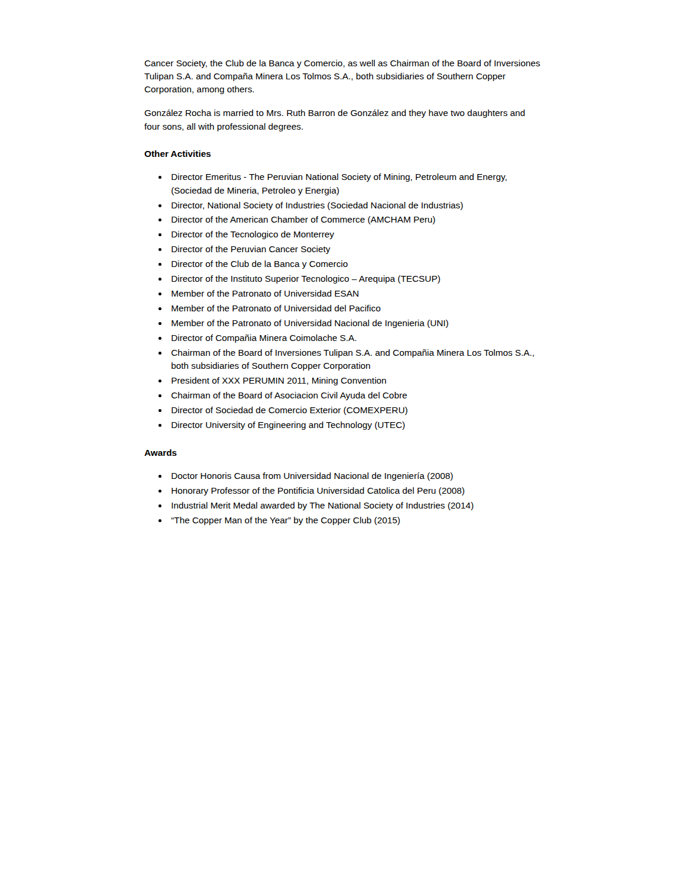Cancer Society, the Club de la Banca y Comercio, as well as Chairman of the Board of Inversiones Tulipan S.A. and Compaña Minera Los Tolmos S.A., both subsidiaries of Southern Copper Corporation, among others.
González Rocha is married to Mrs. Ruth Barron de González and they have two daughters and four sons, all with professional degrees.
Other Activities
Director Emeritus - The Peruvian National Society of Mining, Petroleum and Energy, (Sociedad de Mineria, Petroleo y Energia)
Director, National Society of Industries (Sociedad Nacional de Industrias)
Director of the American Chamber of Commerce (AMCHAM Peru)
Director of the Tecnologico de Monterrey
Director of the Peruvian Cancer Society
Director of the Club de la Banca y Comercio
Director of the Instituto Superior Tecnologico – Arequipa (TECSUP)
Member of the Patronato of Universidad ESAN
Member of the Patronato of Universidad del Pacifico
Member of the Patronato of Universidad Nacional de Ingenieria (UNI)
Director of Compañia Minera Coimolache S.A.
Chairman of the Board of Inversiones Tulipan S.A. and Compañia Minera Los Tolmos S.A., both subsidiaries of Southern Copper Corporation
President of XXX PERUMIN 2011, Mining Convention
Chairman of the Board of Asociacion Civil Ayuda del Cobre
Director of Sociedad de Comercio Exterior (COMEXPERU)
Director University of Engineering and Technology (UTEC)
Awards
Doctor Honoris Causa from Universidad Nacional de Ingeniería (2008)
Honorary Professor of the Pontificia Universidad Catolica del Peru (2008)
Industrial Merit Medal awarded by The National Society of Industries (2014)
“The Copper Man of the Year” by the Copper Club (2015)